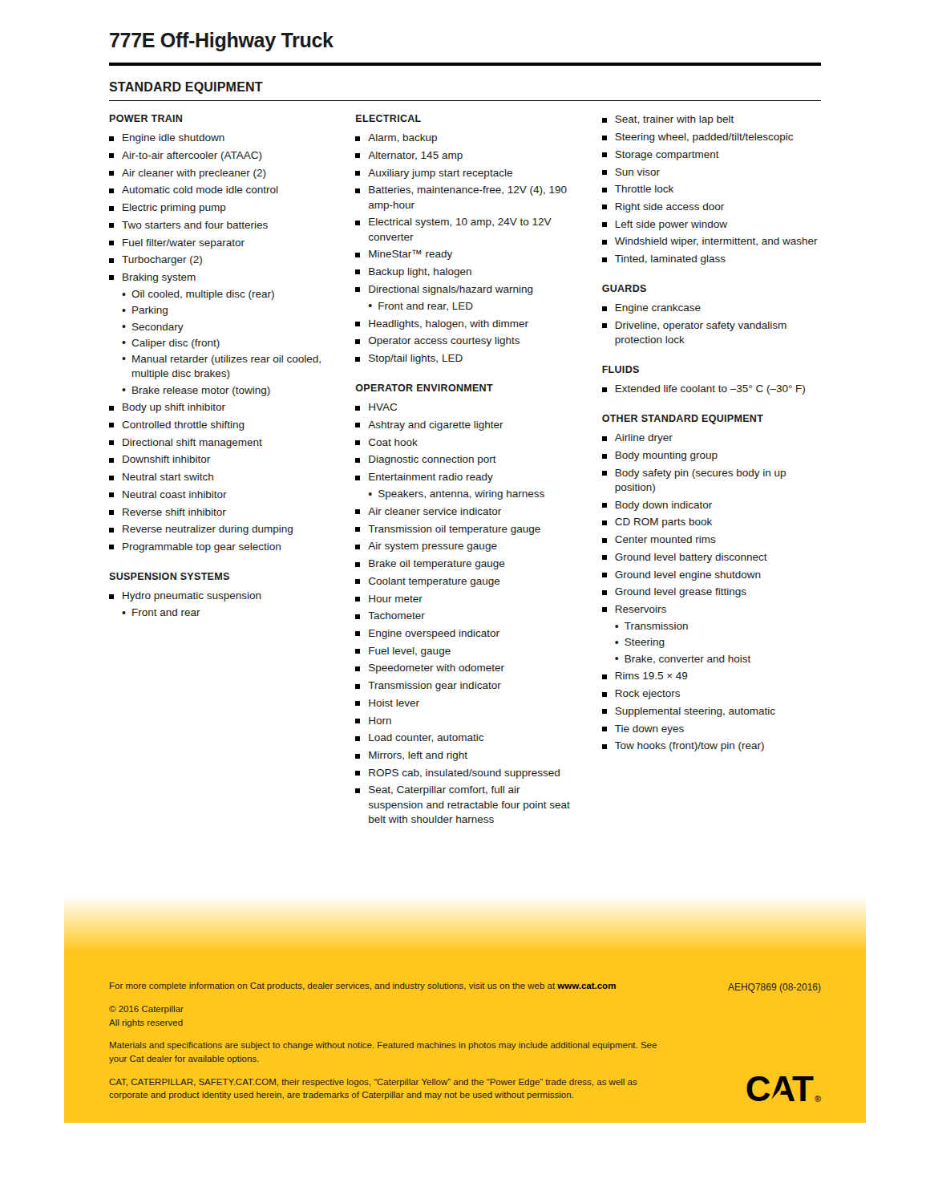777E Off-Highway Truck
STANDARD EQUIPMENT
Power Train
Engine idle shutdown
Air-to-air aftercooler (ATAAC)
Air cleaner with precleaner (2)
Automatic cold mode idle control
Electric priming pump
Two starters and four batteries
Fuel filter/water separator
Turbocharger (2)
Braking system
Oil cooled, multiple disc (rear)
Parking
Secondary
Caliper disc (front)
Manual retarder (utilizes rear oil cooled, multiple disc brakes)
Brake release motor (towing)
Body up shift inhibitor
Controlled throttle shifting
Directional shift management
Downshift inhibitor
Neutral start switch
Neutral coast inhibitor
Reverse shift inhibitor
Reverse neutralizer during dumping
Programmable top gear selection
Suspension Systems
Hydro pneumatic suspension
Front and rear
Electrical
Alarm, backup
Alternator, 145 amp
Auxiliary jump start receptacle
Batteries, maintenance-free, 12V (4), 190 amp-hour
Electrical system, 10 amp, 24V to 12V converter
MineStar™ ready
Backup light, halogen
Directional signals/hazard warning
Front and rear, LED
Headlights, halogen, with dimmer
Operator access courtesy lights
Stop/tail lights, LED
Operator Environment
HVAC
Ashtray and cigarette lighter
Coat hook
Diagnostic connection port
Entertainment radio ready
Speakers, antenna, wiring harness
Air cleaner service indicator
Transmission oil temperature gauge
Air system pressure gauge
Brake oil temperature gauge
Coolant temperature gauge
Hour meter
Tachometer
Engine overspeed indicator
Fuel level, gauge
Speedometer with odometer
Transmission gear indicator
Hoist lever
Horn
Load counter, automatic
Mirrors, left and right
ROPS cab, insulated/sound suppressed
Seat, Caterpillar comfort, full air suspension and retractable four point seat belt with shoulder harness
Seat, trainer with lap belt
Steering wheel, padded/tilt/telescopic
Storage compartment
Sun visor
Throttle lock
Right side access door
Left side power window
Windshield wiper, intermittent, and washer
Tinted, laminated glass
Guards
Engine crankcase
Driveline, operator safety vandalism protection lock
Fluids
Extended life coolant to –35° C (–30° F)
Other Standard Equipment
Airline dryer
Body mounting group
Body safety pin (secures body in up position)
Body down indicator
CD ROM parts book
Center mounted rims
Ground level battery disconnect
Ground level engine shutdown
Ground level grease fittings
Reservoirs
Transmission
Steering
Brake, converter and hoist
Rims 19.5 × 49
Rock ejectors
Supplemental steering, automatic
Tie down eyes
Tow hooks (front)/tow pin (rear)
For more complete information on Cat products, dealer services, and industry solutions, visit us on the web at www.cat.com
© 2016 Caterpillar
All rights reserved
Materials and specifications are subject to change without notice. Featured machines in photos may include additional equipment. See your Cat dealer for available options.
CAT, CATERPILLAR, SAFETY.CAT.COM, their respective logos, “Caterpillar Yellow” and the “Power Edge” trade dress, as well as corporate and product identity used herein, are trademarks of Caterpillar and may not be used without permission.
AEHQ7869 (08-2016)
CAT®